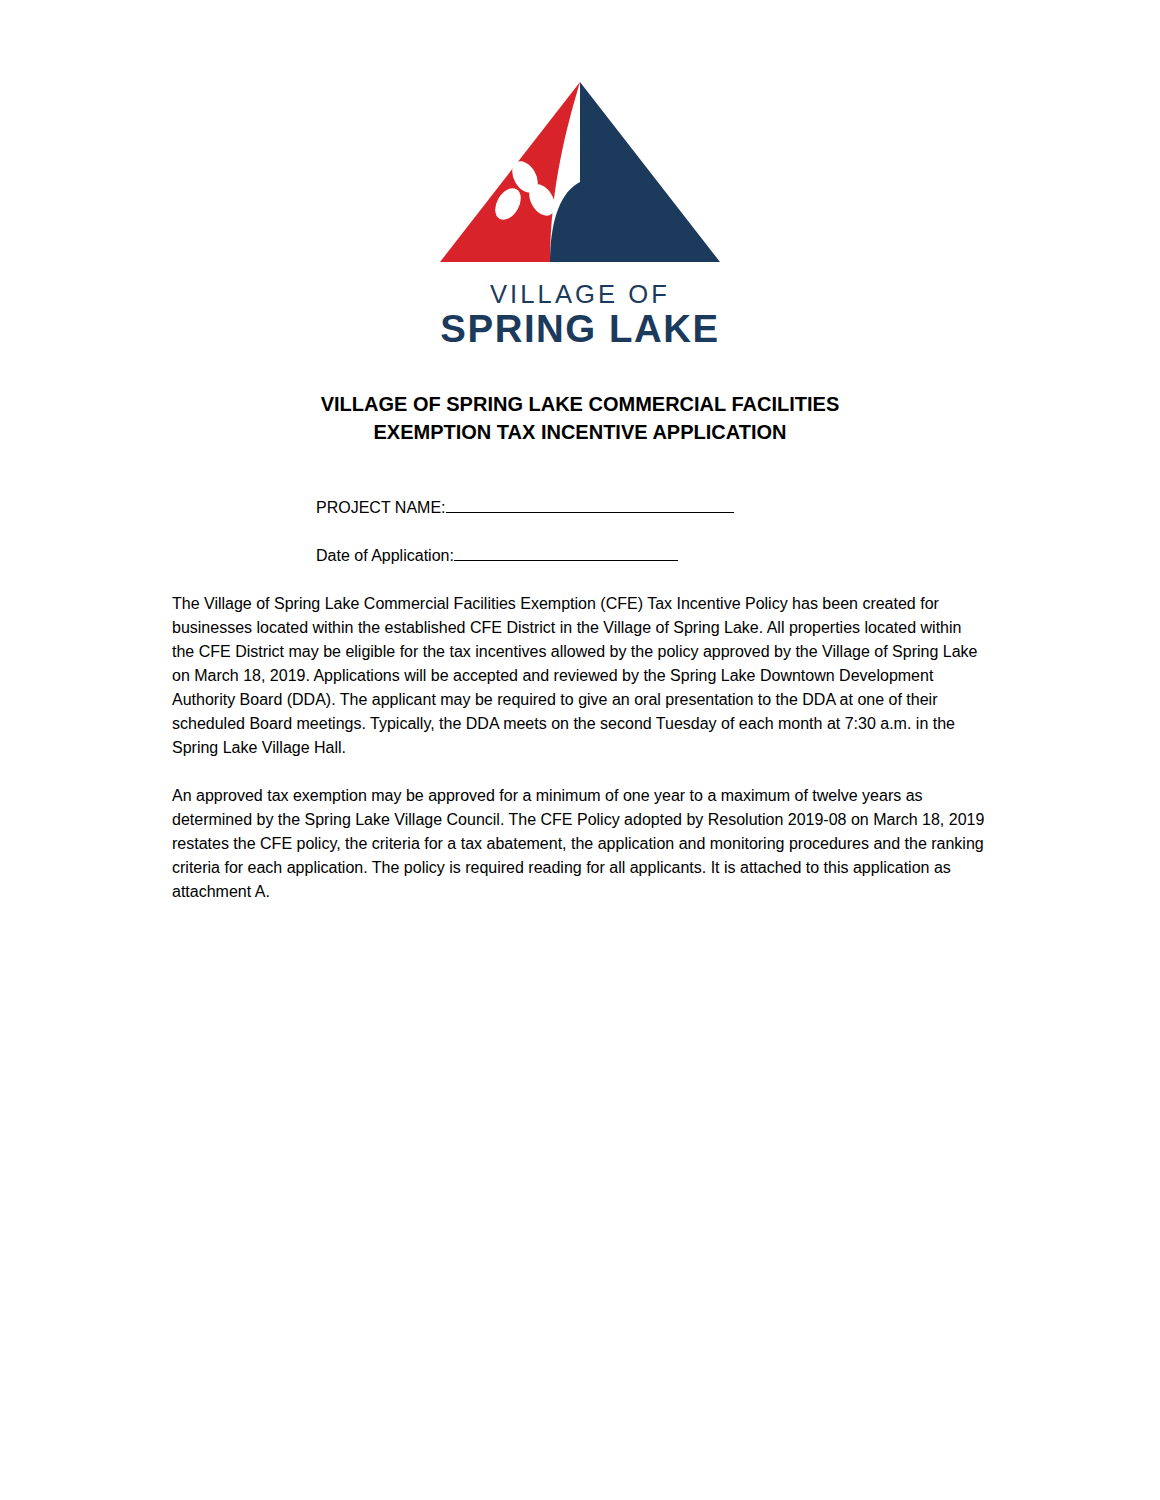VILLAGE OF
SPRING LAKE
Village of Spring Lake Commercial Facilities
Exemption Tax Incentive Application
PROJECT NAME:
Date of Application:
The Village of Spring Lake Commercial Facilities Exemption (CFE) Tax Incentive Policy has been created for businesses located within the established CFE District in the Village of Spring Lake. All properties located within the CFE District may be eligible for the tax incentives allowed by the policy approved by the Village of Spring Lake on March 18, 2019. Applications will be accepted and reviewed by the Spring Lake Downtown Development Authority Board (DDA). The applicant may be required to give an oral presentation to the DDA at one of their scheduled Board meetings. Typically, the DDA meets on the second Tuesday of each month at 7:30 a.m. in the Spring Lake Village Hall.
An approved tax exemption may be approved for a minimum of one year to a maximum of twelve years as determined by the Spring Lake Village Council. The CFE Policy adopted by Resolution 2019-08 on March 18, 2019 restates the CFE policy, the criteria for a tax abatement, the application and monitoring procedures and the ranking criteria for each application. The policy is required reading for all applicants. It is attached to this application as attachment A.